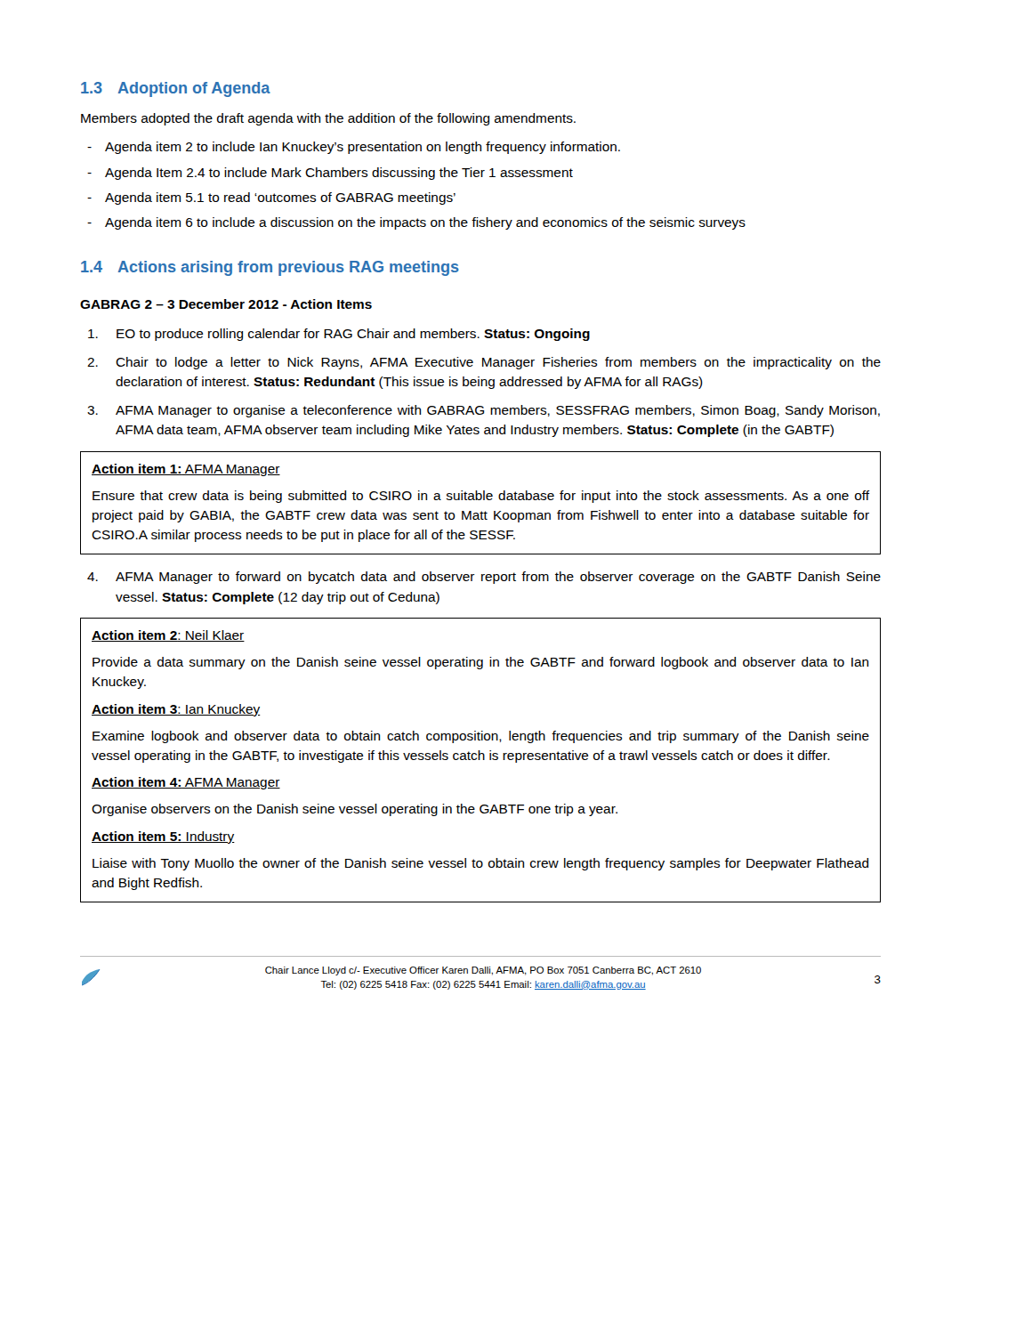1.3 Adoption of Agenda
Members adopted the draft agenda with the addition of the following amendments.
Agenda item 2 to include Ian Knuckey’s presentation on length frequency information.
Agenda Item 2.4 to include Mark Chambers discussing the Tier 1 assessment
Agenda item 5.1 to read ‘outcomes of GABRAG meetings’
Agenda item 6 to include a discussion on the impacts on the fishery and economics of the seismic surveys
1.4 Actions arising from previous RAG meetings
GABRAG 2 – 3 December 2012 - Action Items
EO to produce rolling calendar for RAG Chair and members. Status: Ongoing
Chair to lodge a letter to Nick Rayns, AFMA Executive Manager Fisheries from members on the impracticality on the declaration of interest. Status: Redundant (This issue is being addressed by AFMA for all RAGs)
AFMA Manager to organise a teleconference with GABRAG members, SESSFRAG members, Simon Boag, Sandy Morison, AFMA data team, AFMA observer team including Mike Yates and Industry members. Status: Complete (in the GABTF)
Action item 1: AFMA Manager
Ensure that crew data is being submitted to CSIRO in a suitable database for input into the stock assessments. As a one off project paid by GABIA, the GABTF crew data was sent to Matt Koopman from Fishwell to enter into a database suitable for CSIRO.A similar process needs to be put in place for all of the SESSF.
AFMA Manager to forward on bycatch data and observer report from the observer coverage on the GABTF Danish Seine vessel. Status: Complete (12 day trip out of Ceduna)
Action item 2: Neil Klaer
Provide a data summary on the Danish seine vessel operating in the GABTF and forward logbook and observer data to Ian Knuckey.
Action item 3: Ian Knuckey
Examine logbook and observer data to obtain catch composition, length frequencies and trip summary of the Danish seine vessel operating in the GABTF, to investigate if this vessels catch is representative of a trawl vessels catch or does it differ.
Action item 4: AFMA Manager
Organise observers on the Danish seine vessel operating in the GABTF one trip a year.
Action item 5: Industry
Liaise with Tony Muollo the owner of the Danish seine vessel to obtain crew length frequency samples for Deepwater Flathead and Bight Redfish.
Chair Lance Lloyd c/- Executive Officer Karen Dalli, AFMA, PO Box 7051 Canberra BC, ACT 2610
Tel: (02) 6225 5418 Fax: (02) 6225 5441 Email: karen.dalli@afma.gov.au
3